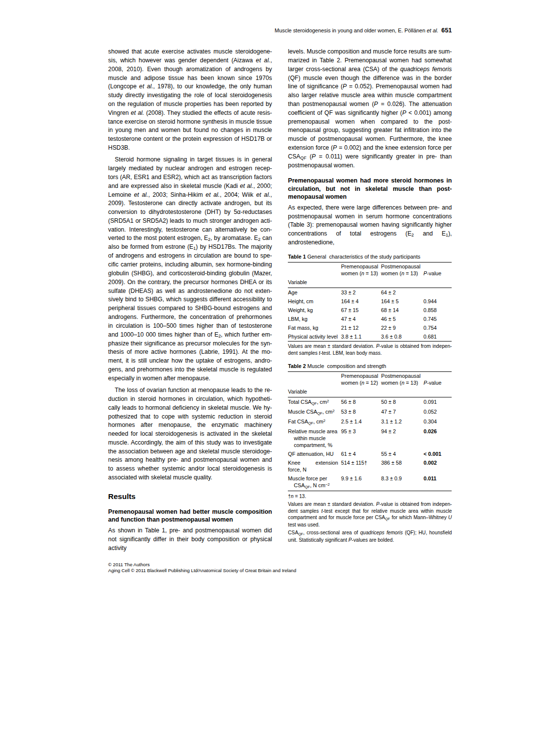Muscle steroidogenesis in young and older women, E. Pöllänen et al. 651
showed that acute exercise activates muscle steroidogenesis, which however was gender dependent (Aizawa et al., 2008, 2010). Even though aromatization of androgens by muscle and adipose tissue has been known since 1970s (Longcope et al., 1978), to our knowledge, the only human study directly investigating the role of local steroidogenesis on the regulation of muscle properties has been reported by Vingren et al. (2008). They studied the effects of acute resistance exercise on steroid hormone synthesis in muscle tissue in young men and women but found no changes in muscle testosterone content or the protein expression of HSD17B or HSD3B.
Steroid hormone signaling in target tissues is in general largely mediated by nuclear androgen and estrogen receptors (AR, ESR1 and ESR2), which act as transcription factors and are expressed also in skeletal muscle (Kadi et al., 2000; Lemoine et al., 2003; Sinha-Hikim et al., 2004; Wiik et al., 2009). Testosterone can directly activate androgen, but its conversion to dihydrotestosterone (DHT) by 5α-reductases (SRD5A1 or SRD5A2) leads to much stronger androgen activation. Interestingly, testosterone can alternatively be converted to the most potent estrogen, E2, by aromatase. E2 can also be formed from estrone (E1) by HSD17Bs. The majority of androgens and estrogens in circulation are bound to specific carrier proteins, including albumin, sex hormone-binding globulin (SHBG), and corticosteroid-binding globulin (Mazer, 2009). On the contrary, the precursor hormones DHEA or its sulfate (DHEAS) as well as androstenedione do not extensively bind to SHBG, which suggests different accessibility to peripheral tissues compared to SHBG-bound estrogens and androgens. Furthermore, the concentration of prehormones in circulation is 100–500 times higher than of testosterone and 1000–10 000 times higher than of E2, which further emphasize their significance as precursor molecules for the synthesis of more active hormones (Labrie, 1991). At the moment, it is still unclear how the uptake of estrogens, androgens, and prehormones into the skeletal muscle is regulated especially in women after menopause.
The loss of ovarian function at menopause leads to the reduction in steroid hormones in circulation, which hypothetically leads to hormonal deficiency in skeletal muscle. We hypothesized that to cope with systemic reduction in steroid hormones after menopause, the enzymatic machinery needed for local steroidogenesis is activated in the skeletal muscle. Accordingly, the aim of this study was to investigate the association between age and skeletal muscle steroidogenesis among healthy pre- and postmenopausal women and to assess whether systemic and∕or local steroidogenesis is associated with skeletal muscle quality.
Results
Premenopausal women had better muscle composition and function than postmenopausal women
As shown in Table 1, pre- and postmenopausal women did not significantly differ in their body composition or physical activity
levels. Muscle composition and muscle force results are summarized in Table 2. Premenopausal women had somewhat larger cross-sectional area (CSA) of the quadriceps femoris (QF) muscle even though the difference was in the border line of significance (P = 0.052). Premenopausal women had also larger relative muscle area within muscle compartment than postmenopausal women (P = 0.026). The attenuation coefficient of QF was significantly higher (P < 0.001) among premenopausal women when compared to the postmenopausal group, suggesting greater fat infiltration into the muscle of postmenopausal women. Furthermore, the knee extension force (P = 0.002) and the knee extension force per CSAQF (P = 0.011) were significantly greater in pre- than postmenopausal women.
Premenopausal women had more steroid hormones in circulation, but not in skeletal muscle than postmenopausal women
As expected, there were large differences between pre- and postmenopausal women in serum hormone concentrations (Table 3): premenopausal women having significantly higher concentrations of total estrogens (E2 and E1), androstenedione,
Table 1 General characteristics of the study participants
| | Premenopausal women ( n = 13) | Postmenopausal women ( n = 13) | P -value |
| --- | --- | --- | --- |
| Variable | | | |
| Age | 33 ± 2 | 64 ± 2 | |
| Height, cm | 164 ± 4 | 164 ± 5 | 0.944 |
| Weight, kg | 67 ± 15 | 68 ± 14 | 0.858 |
| LBM, kg | 47 ± 4 | 46 ± 5 | 0.745 |
| Fat mass, kg | 21 ± 12 | 22 ± 9 | 0.754 |
| Physical activity level | 3.8 ± 1.1 | 3.6 ± 0.8 | 0.681 |
Values are mean ± standard deviation. P-value is obtained from independent samples t-test. LBM, lean body mass.
Table 2 Muscle composition and strength
| | Premenopausal women ( n = 12) | Postmenopausal women ( n = 13) | P -value |
| --- | --- | --- | --- |
| Variable | | | |
| Total CSA QF , cm 2 | 56 ± 8 | 50 ± 8 | 0.091 |
| Muscle CSA QF , cm 2 | 53 ± 8 | 47 ± 7 | 0.052 |
| Fat CSA QF , cm 2 | 2.5 ± 1.4 | 3.1 ± 1.2 | 0.304 |
| Relative muscle area within muscle compartment, % | 95 ± 3 | 94 ± 2 | 0.026 |
| QF attenuation, HU | 61 ± 4 | 55 ± 4 | < 0.001 |
| Knee extension force, N | 514 ± 115† | 386 ± 58 | 0.002 |
| Muscle force per CSA QF , N cm −2 | 9.9 ± 1.6 | 8.3 ± 0.9 | 0.011 |
†n = 13.
Values are mean ± standard deviation. P-value is obtained from independent samples t-test except that for relative muscle area within muscle compartment and for muscle force per CSAQF for which Mann–Whitney U test was used.
CSAQF, cross-sectional area of quadriceps femoris (QF); HU, hounsfield unit. Statistically significant P-values are bolded.
© 2011 The Authors
Aging Cell © 2011 Blackwell Publishing Ltd∕Anatomical Society of Great Britain and Ireland